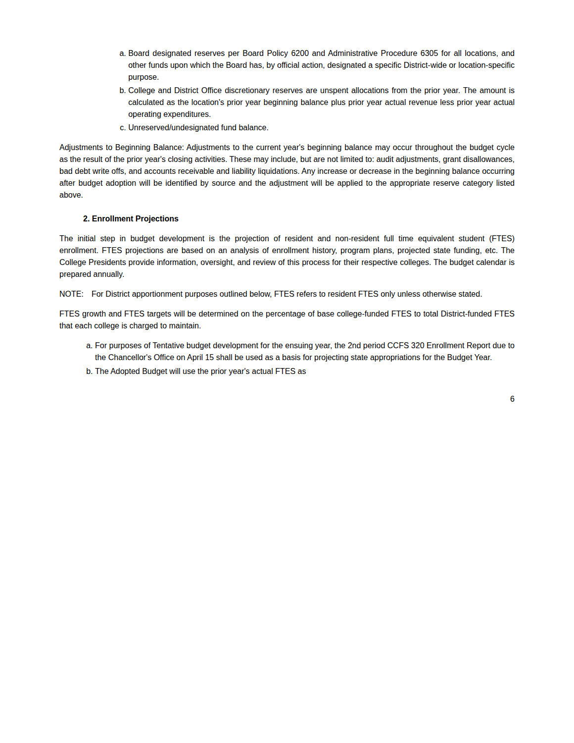Board designated reserves per Board Policy 6200 and Administrative Procedure 6305 for all locations, and other funds upon which the Board has, by official action, designated a specific District-wide or location-specific purpose.
College and District Office discretionary reserves are unspent allocations from the prior year. The amount is calculated as the location's prior year beginning balance plus prior year actual revenue less prior year actual operating expenditures.
Unreserved/undesignated fund balance.
Adjustments to Beginning Balance: Adjustments to the current year's beginning balance may occur throughout the budget cycle as the result of the prior year's closing activities. These may include, but are not limited to: audit adjustments, grant disallowances, bad debt write offs, and accounts receivable and liability liquidations. Any increase or decrease in the beginning balance occurring after budget adoption will be identified by source and the adjustment will be applied to the appropriate reserve category listed above.
2. Enrollment Projections
The initial step in budget development is the projection of resident and non-resident full time equivalent student (FTES) enrollment. FTES projections are based on an analysis of enrollment history, program plans, projected state funding, etc. The College Presidents provide information, oversight, and review of this process for their respective colleges. The budget calendar is prepared annually.
NOTE:
For District apportionment purposes outlined below, FTES refers to resident FTES only unless otherwise stated.
FTES growth and FTES targets will be determined on the percentage of base college-funded FTES to total District-funded FTES that each college is charged to maintain.
For purposes of Tentative budget development for the ensuing year, the 2nd period CCFS 320 Enrollment Report due to the Chancellor's Office on April 15 shall be used as a basis for projecting state appropriations for the Budget Year.
The Adopted Budget will use the prior year's actual FTES as
6